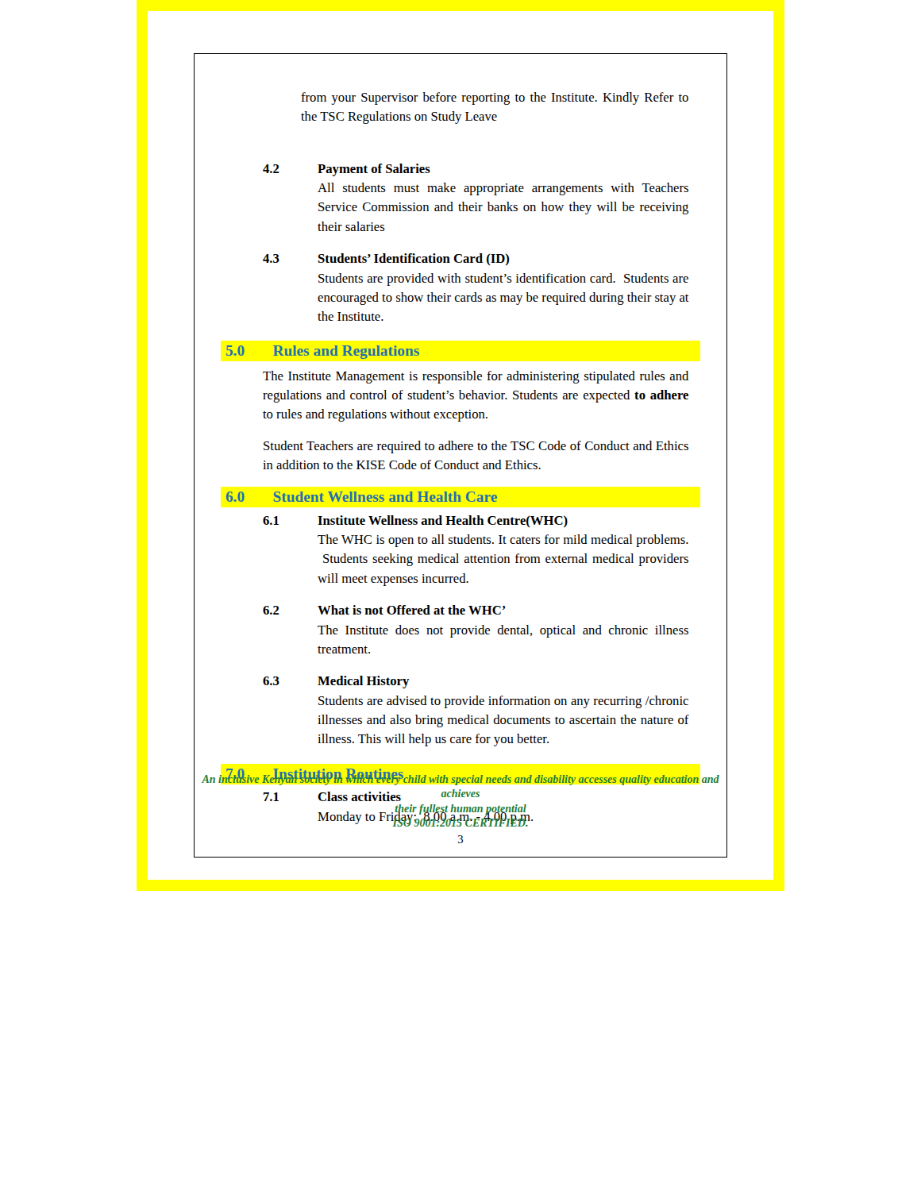from your Supervisor before reporting to the Institute. Kindly Refer to the TSC Regulations on Study Leave
4.2 Payment of Salaries
All students must make appropriate arrangements with Teachers Service Commission and their banks on how they will be receiving their salaries
4.3 Students’ Identification Card (ID)
Students are provided with student’s identification card. Students are encouraged to show their cards as may be required during their stay at the Institute.
5.0 Rules and Regulations
The Institute Management is responsible for administering stipulated rules and regulations and control of student’s behavior. Students are expected to adhere to rules and regulations without exception.
Student Teachers are required to adhere to the TSC Code of Conduct and Ethics in addition to the KISE Code of Conduct and Ethics.
6.0 Student Wellness and Health Care
6.1 Institute Wellness and Health Centre(WHC)
The WHC is open to all students. It caters for mild medical problems. Students seeking medical attention from external medical providers will meet expenses incurred.
6.2 What is not Offered at the WHC’
The Institute does not provide dental, optical and chronic illness treatment.
6.3 Medical History
Students are advised to provide information on any recurring /chronic illnesses and also bring medical documents to ascertain the nature of illness. This will help us care for you better.
7.0 Institution Routines
7.1 Class activities
Monday to Friday: 8.00 a.m. - 4.00 p.m.
An inclusive Kenyan society in which every child with special needs and disability accesses quality education and achieves
their fullest human potential
ISO 9001:2015 CERTIFIED.
3